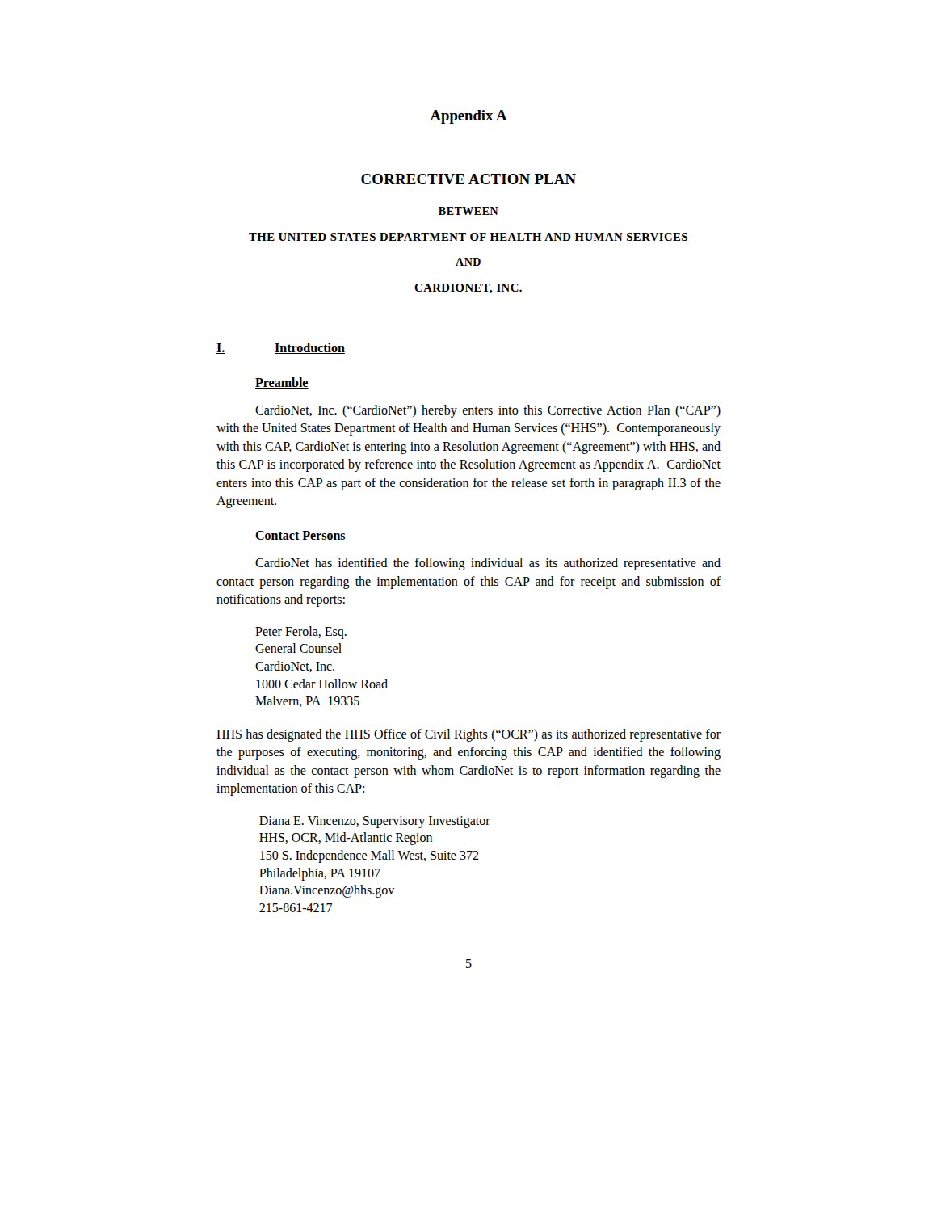Appendix A
CORRECTIVE ACTION PLAN
BETWEEN
THE UNITED STATES DEPARTMENT OF HEALTH AND HUMAN SERVICES
AND
CARDIONET, INC.
I. Introduction
Preamble
CardioNet, Inc. (“CardioNet”) hereby enters into this Corrective Action Plan (“CAP”) with the United States Department of Health and Human Services (“HHS”). Contemporaneously with this CAP, CardioNet is entering into a Resolution Agreement (“Agreement”) with HHS, and this CAP is incorporated by reference into the Resolution Agreement as Appendix A. CardioNet enters into this CAP as part of the consideration for the release set forth in paragraph II.3 of the Agreement.
Contact Persons
CardioNet has identified the following individual as its authorized representative and contact person regarding the implementation of this CAP and for receipt and submission of notifications and reports:
Peter Ferola, Esq.
General Counsel
CardioNet, Inc.
1000 Cedar Hollow Road
Malvern, PA 19335
HHS has designated the HHS Office of Civil Rights (“OCR”) as its authorized representative for the purposes of executing, monitoring, and enforcing this CAP and identified the following individual as the contact person with whom CardioNet is to report information regarding the implementation of this CAP:
Diana E. Vincenzo, Supervisory Investigator
HHS, OCR, Mid-Atlantic Region
150 S. Independence Mall West, Suite 372
Philadelphia, PA 19107
Diana.Vincenzo@hhs.gov
215-861-4217
5